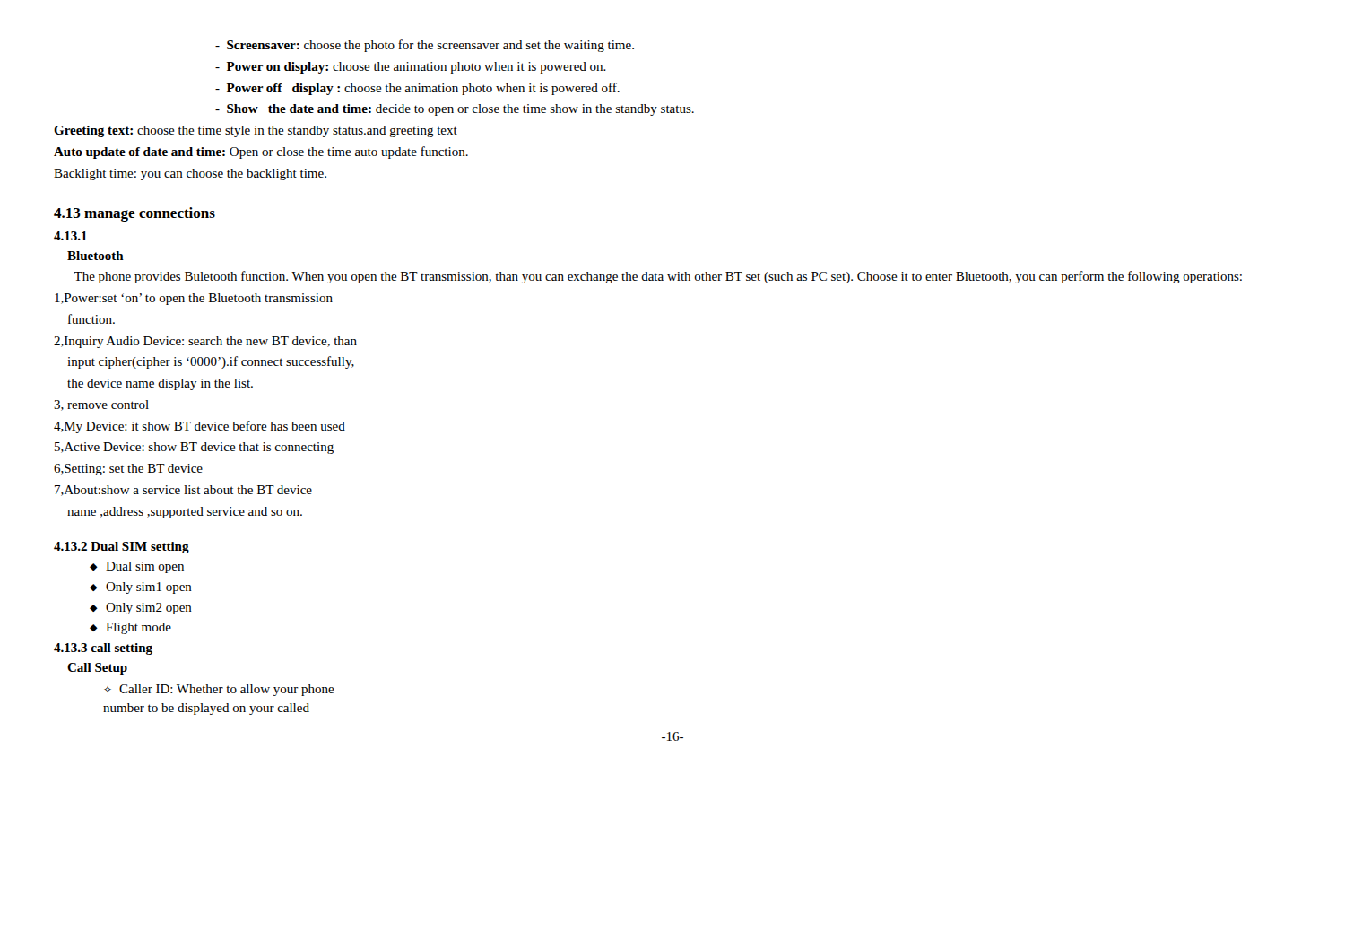- Screensaver: choose the photo for the screensaver and set the waiting time.
- Power on display: choose the animation photo when it is powered on.
- Power off display : choose the animation photo when it is powered off.
- Show the date and time: decide to open or close the time show in the standby status.
Greeting text: choose the time style in the standby status.and greeting text
Auto update of date and time: Open or close the time auto update function.
Backlight time: you can choose the backlight time.
4.13 manage connections
4.13.1
Bluetooth
The phone provides Buletooth function. When you open the BT transmission, than you can exchange the data with other BT set (such as PC set). Choose it to enter Bluetooth, you can perform the following operations:
1,Power:set ‘on’ to open the Bluetooth transmission
function.
2,Inquiry Audio Device: search the new BT device, than
input cipher(cipher is ‘0000’).if connect successfully,
the device name display in the list.
3, remove control
4,My Device: it show BT device before has been used
5,Active Device: show BT device that is connecting
6,Setting: set the BT device
7,About:show a service list about the BT device
name ,address ,supported service and so on.
4.13.2 Dual SIM setting
Dual sim open
Only sim1 open
Only sim2 open
Flight mode
4.13.3 call setting
Call Setup
Caller ID: Whether to allow your phone
number to be displayed on your called
-16-